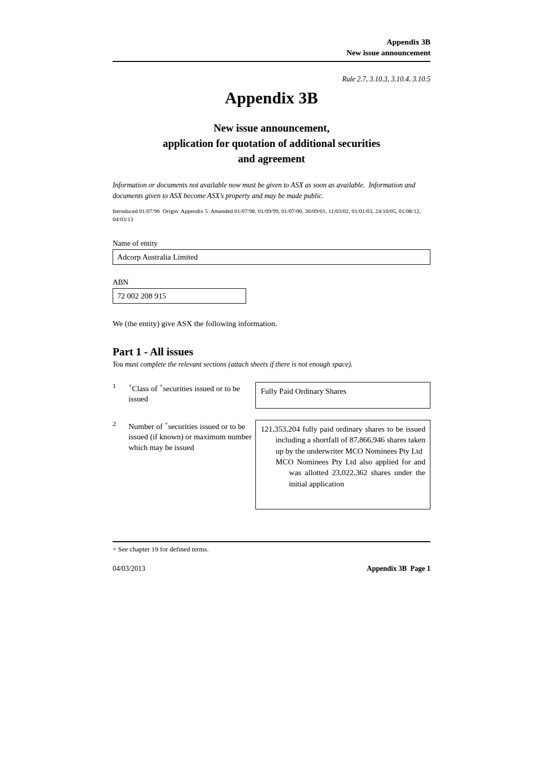Appendix 3B
New issue announcement
Rule 2.7, 3.10.3, 3.10.4, 3.10.5
Appendix 3B
New issue announcement,
application for quotation of additional securities
and agreement
Information or documents not available now must be given to ASX as soon as available. Information and documents given to ASX become ASX’s property and may be made public.
Introduced 01/07/96 Origin: Appendix 5 Amended 01/07/98, 01/09/99, 01/07/00, 30/09/01, 11/03/02, 01/01/03, 24/10/05, 01/08/12, 04/03/13
Name of entity
Adcorp Australia Limited
ABN
72 002 208 915
We (the entity) give ASX the following information.
Part 1 - All issues
You must complete the relevant sections (attach sheets if there is not enough space).
| 1 | + Class of + securities issued or to be issued | Fully Paid Ordinary Shares |
| 2 | Number of + securities issued or to be issued (if known) or maximum number which may be issued | 121,353,204 fully paid ordinary shares to be issued including a shortfall of 87,866,946 shares taken up by the underwriter MCO Nominees Pty Ltd MCO Nominees Pty Ltd also applied for and was allotted 23,022,362 shares under the initial application |
+ See chapter 19 for defined terms.
04/03/2013 Appendix 3B Page 1